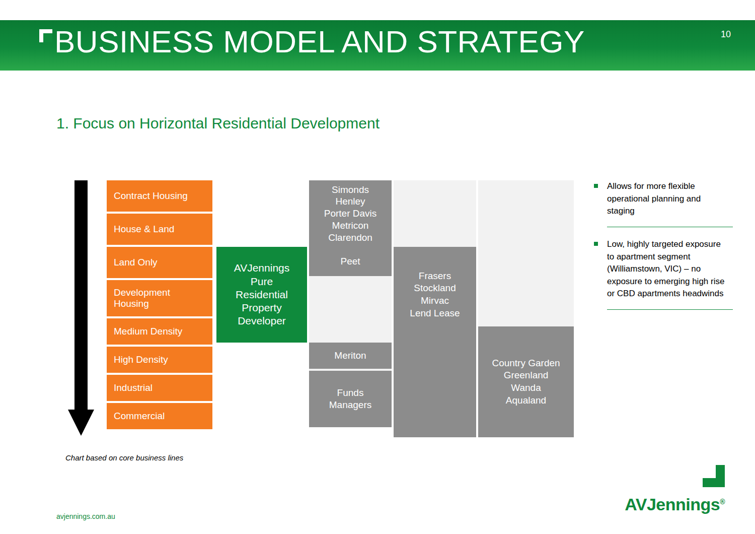BUSINESS MODEL AND STRATEGY
10
1. Focus on Horizontal Residential Development
INCREASING SIZE OF BALANCE SHEET
Contract Housing
House & Land
Land Only
Development Housing
Medium Density
High Density
Industrial
Commercial
AVJennings
Pure
Residential
Property
Developer
Simonds
Henley
Porter Davis
Metricon
Clarendon
Peet
Meriton
Funds
Managers
Frasers
Stockland
Mirvac
Lend Lease
Country Garden
Greenland
Wanda
Aqualand
Allows for more flexible operational planning and staging
Low, highly targeted exposure to apartment segment (Williamstown, VIC) – no exposure to emerging high rise or CBD apartments headwinds
Chart based on core business lines
avjennings.com.au
AVJennings®